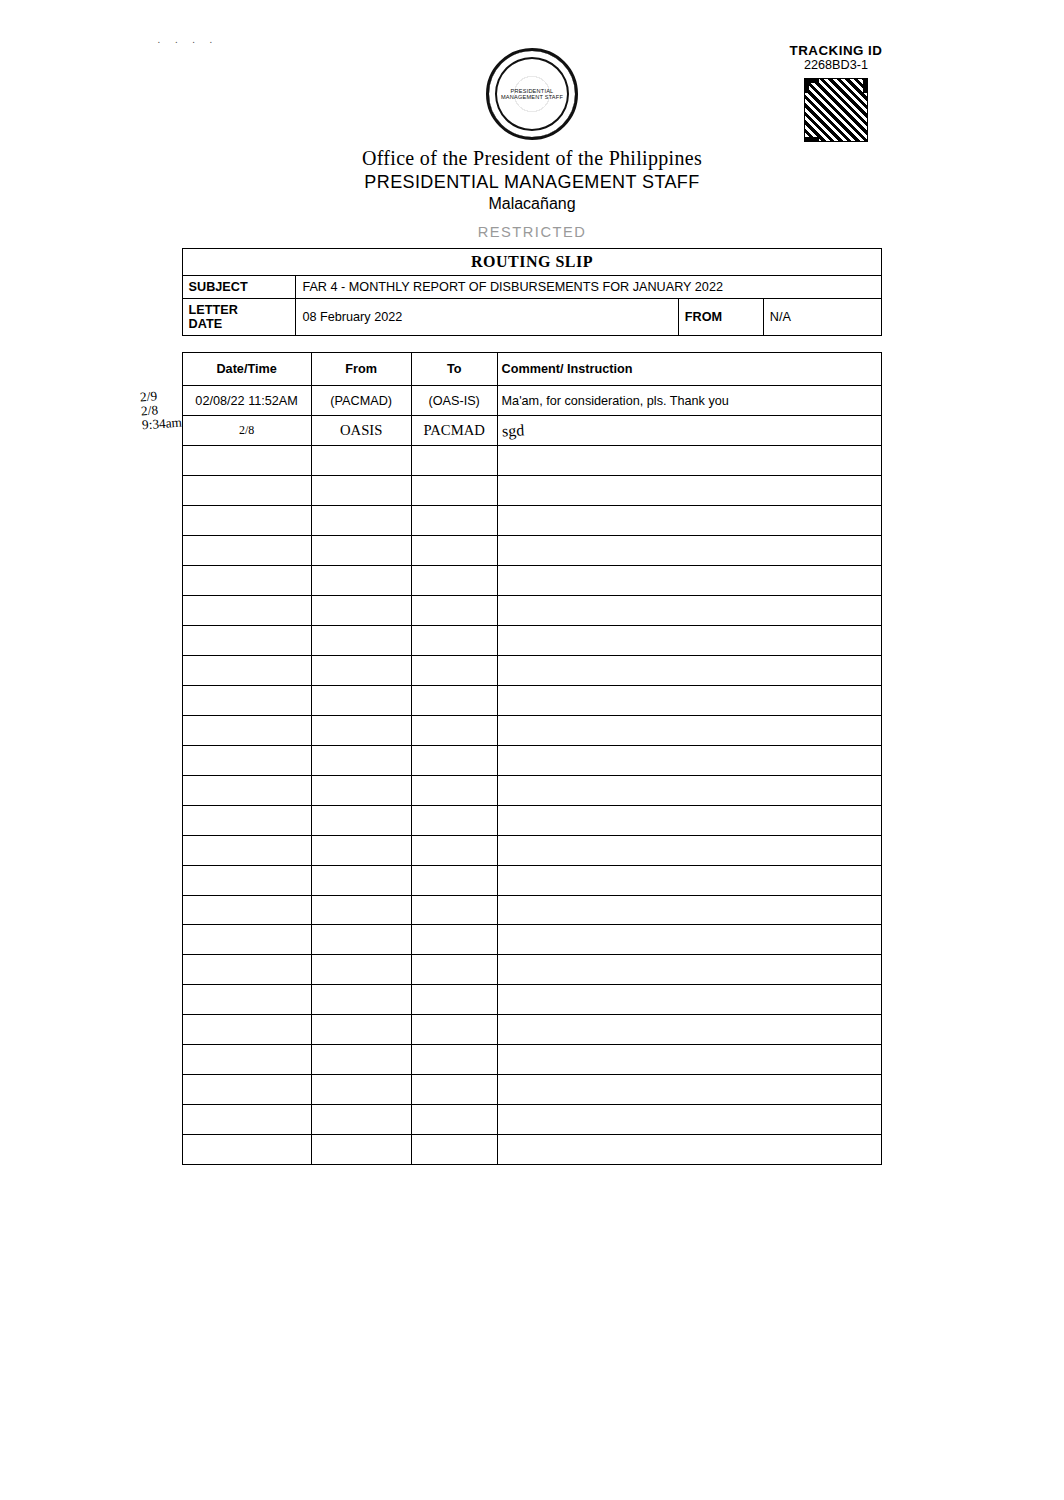. . . .
TRACKING ID
2268BD3-1
Office of the President of the Philippines
PRESIDENTIAL MANAGEMENT STAFF
Malacañang
RESTRICTED
| ROUTING SLIP |
| SUBJECT | FAR 4 - MONTHLY REPORT OF DISBURSEMENTS FOR JANUARY 2022 |
| LETTER DATE | 08 February 2022 | FROM | N/A |
| Date/Time | From | To | Comment/ Instruction |
| --- | --- | --- | --- |
| 02/08/22 11:52AM | (PACMAD) | (OAS-IS) | Ma'am, for consideration, pls. Thank you |
| 2/8 | OASIS | PACMAD | sgd |
2/9
2/8
9:34am